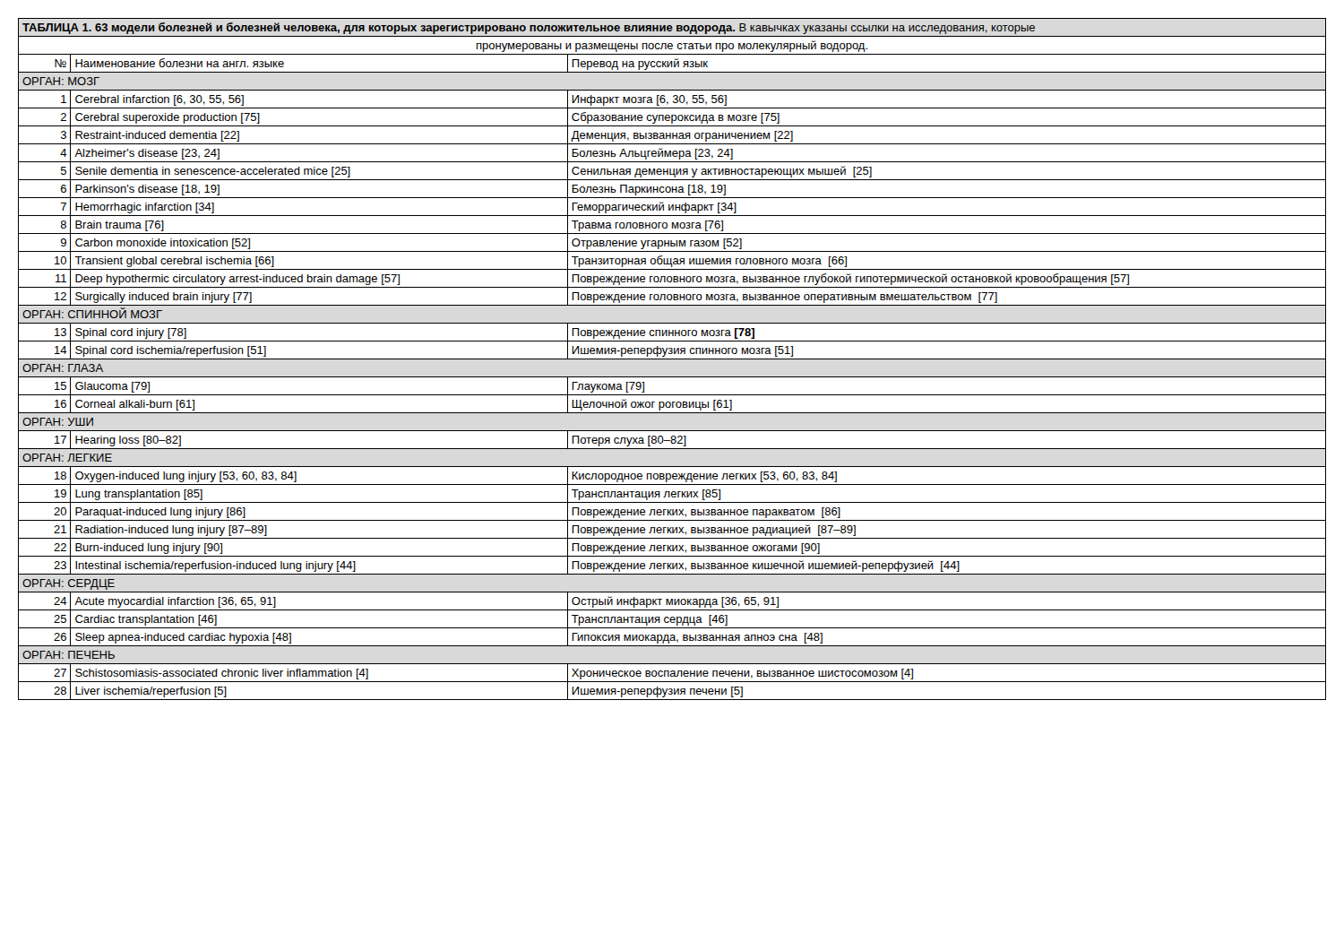| ТАБЛИЦА 1. 63 модели болезней и болезней человека, для которых зарегистрировано положительное влияние водорода. В кавычках указаны ссылки на исследования, которые |
| пронумерованы и размещены после статьи про молекулярный водород. |
| № | Наименование болезни на англ. языке | Перевод на русский язык |
| ОРГАН: МОЗГ |
| 1 | Cerebral infarction [6, 30, 55, 56] | Инфаркт мозга [6, 30, 55, 56] |
| 2 | Cerebral superoxide production [75] | Сбразование супероксида в мозге [75] |
| 3 | Restraint-induced dementia [22] | Деменция, вызванная ограничением [22] |
| 4 | Alzheimer's disease [23, 24] | Болезнь Альцгеймера [23, 24] |
| 5 | Senile dementia in senescence-accelerated mice [25] | Сенильная деменция у активностареющих мышей [25] |
| 6 | Parkinson's disease [18, 19] | Болезнь Паркинсона [18, 19] |
| 7 | Hemorrhagic infarction [34] | Геморрагический инфаркт [34] |
| 8 | Brain trauma [76] | Травма головного мозга [76] |
| 9 | Carbon monoxide intoxication [52] | Отравление угарным газом [52] |
| 10 | Transient global cerebral ischemia [66] | Транзиторная общая ишемия головного мозга [66] |
| 11 | Deep hypothermic circulatory arrest-induced brain damage [57] | Повреждение головного мозга, вызванное глубокой гипотермической остановкой кровообращения [57] |
| 12 | Surgically induced brain injury [77] | Повреждение головного мозга, вызванное оперативным вмешательством [77] |
| ОРГАН: СПИННОЙ МОЗГ |
| 13 | Spinal cord injury [78] | Повреждение спинного мозга [78] |
| 14 | Spinal cord ischemia/reperfusion [51] | Ишемия-реперфузия спинного мозга [51] |
| ОРГАН: ГЛАЗА |
| 15 | Glaucoma [79] | Глаукома [79] |
| 16 | Corneal alkali-burn [61] | Щелочной ожог роговицы [61] |
| ОРГАН: УШИ |
| 17 | Hearing loss [80–82] | Потеря слуха [80–82] |
| ОРГАН: ЛЕГКИЕ |
| 18 | Oxygen-induced lung injury [53, 60, 83, 84] | Кислородное повреждение легких [53, 60, 83, 84] |
| 19 | Lung transplantation [85] | Трансплантация легких [85] |
| 20 | Paraquat-induced lung injury [86] | Повреждение легких, вызванное паракватом [86] |
| 21 | Radiation-induced lung injury [87–89] | Повреждение легких, вызванное радиацией [87–89] |
| 22 | Burn-induced lung injury [90] | Повреждение легких, вызванное ожогами [90] |
| 23 | Intestinal ischemia/reperfusion-induced lung injury [44] | Повреждение легких, вызванное кишечной ишемией-реперфузией [44] |
| ОРГАН: СЕРДЦЕ |
| 24 | Acute myocardial infarction [36, 65, 91] | Острый инфаркт миокарда [36, 65, 91] |
| 25 | Cardiac transplantation [46] | Трансплантация сердца [46] |
| 26 | Sleep apnea-induced cardiac hypoxia [48] | Гипоксия миокарда, вызванная апноэ сна [48] |
| ОРГАН: ПЕЧЕНЬ |
| 27 | Schistosomiasis-associated chronic liver inflammation [4] | Хроническое воспаление печени, вызванное шистосомозом [4] |
| 28 | Liver ischemia/reperfusion [5] | Ишемия-реперфузия печени [5] |